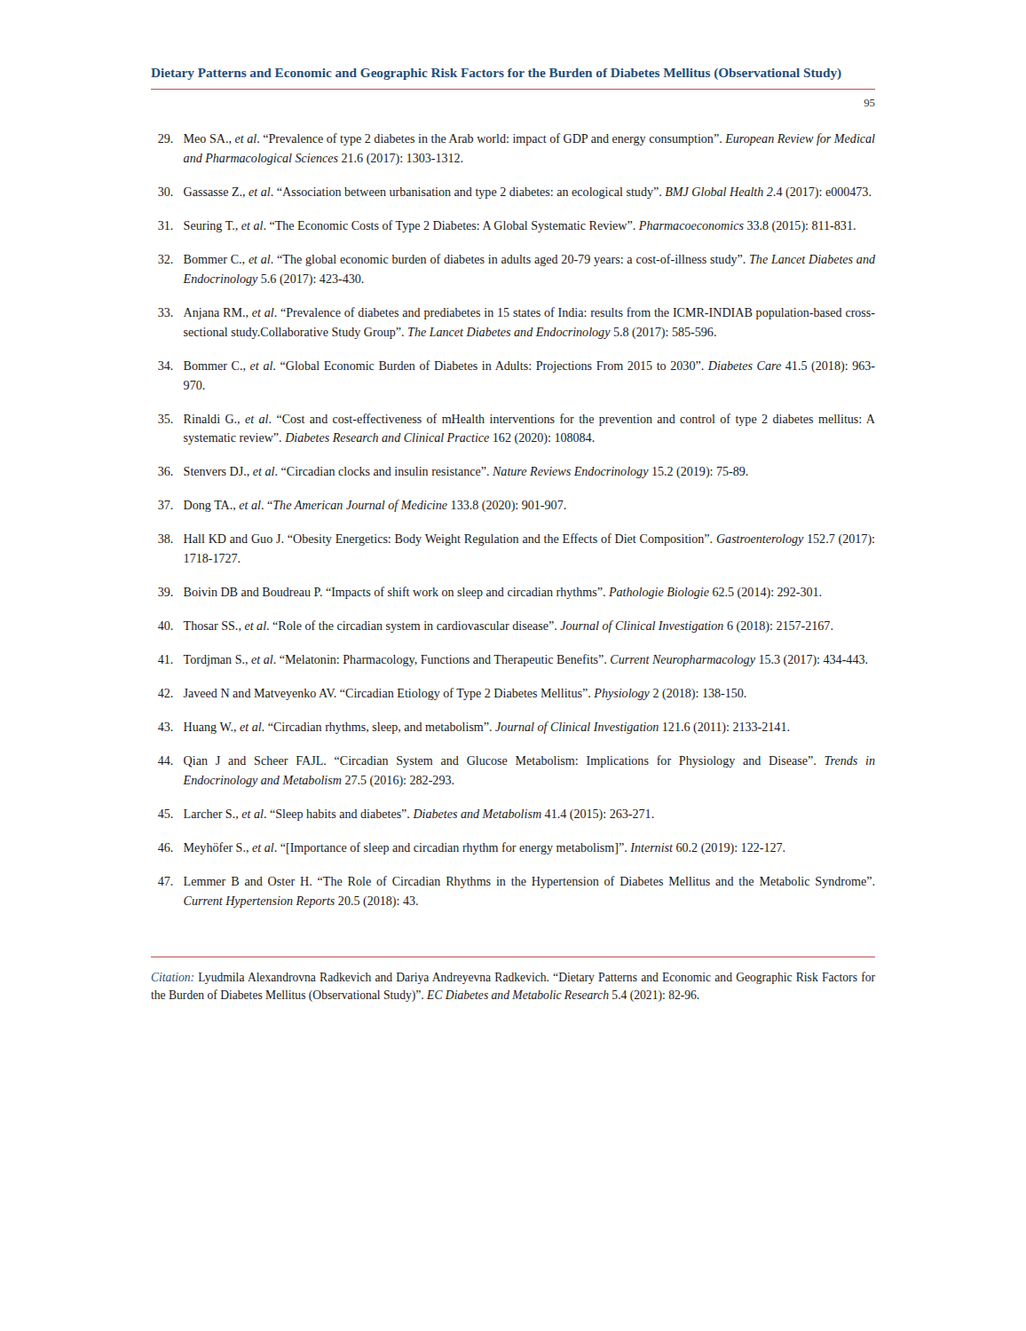Dietary Patterns and Economic and Geographic Risk Factors for the Burden of Diabetes Mellitus (Observational Study)
95
Meo SA., et al. “Prevalence of type 2 diabetes in the Arab world: impact of GDP and energy consumption”. European Review for Medical and Pharmacological Sciences 21.6 (2017): 1303-1312.
Gassasse Z., et al. “Association between urbanisation and type 2 diabetes: an ecological study”. BMJ Global Health 2.4 (2017): e000473.
Seuring T., et al. “The Economic Costs of Type 2 Diabetes: A Global Systematic Review”. Pharmacoeconomics 33.8 (2015): 811-831.
Bommer C., et al. “The global economic burden of diabetes in adults aged 20-79 years: a cost-of-illness study”. The Lancet Diabetes and Endocrinology 5.6 (2017): 423-430.
Anjana RM., et al. “Prevalence of diabetes and prediabetes in 15 states of India: results from the ICMR-INDIAB population-based cross-sectional study.Collaborative Study Group”. The Lancet Diabetes and Endocrinology 5.8 (2017): 585-596.
Bommer C., et al. “Global Economic Burden of Diabetes in Adults: Projections From 2015 to 2030”. Diabetes Care 41.5 (2018): 963-970.
Rinaldi G., et al. “Cost and cost-effectiveness of mHealth interventions for the prevention and control of type 2 diabetes mellitus: A systematic review”. Diabetes Research and Clinical Practice 162 (2020): 108084.
Stenvers DJ., et al. “Circadian clocks and insulin resistance”. Nature Reviews Endocrinology 15.2 (2019): 75-89.
Dong TA., et al. “The American Journal of Medicine 133.8 (2020): 901-907.
Hall KD and Guo J. “Obesity Energetics: Body Weight Regulation and the Effects of Diet Composition”. Gastroenterology 152.7 (2017): 1718-1727.
Boivin DB and Boudreau P. “Impacts of shift work on sleep and circadian rhythms”. Pathologie Biologie 62.5 (2014): 292-301.
Thosar SS., et al. “Role of the circadian system in cardiovascular disease”. Journal of Clinical Investigation 6 (2018): 2157-2167.
Tordjman S., et al. “Melatonin: Pharmacology, Functions and Therapeutic Benefits”. Current Neuropharmacology 15.3 (2017): 434-443.
Javeed N and Matveyenko AV. “Circadian Etiology of Type 2 Diabetes Mellitus”. Physiology 2 (2018): 138-150.
Huang W., et al. “Circadian rhythms, sleep, and metabolism”. Journal of Clinical Investigation 121.6 (2011): 2133-2141.
Qian J and Scheer FAJL. “Circadian System and Glucose Metabolism: Implications for Physiology and Disease”. Trends in Endocrinology and Metabolism 27.5 (2016): 282-293.
Larcher S., et al. “Sleep habits and diabetes”. Diabetes and Metabolism 41.4 (2015): 263-271.
Meyhöfer S., et al. “[Importance of sleep and circadian rhythm for energy metabolism]”. Internist 60.2 (2019): 122-127.
Lemmer B and Oster H. “The Role of Circadian Rhythms in the Hypertension of Diabetes Mellitus and the Metabolic Syndrome”. Current Hypertension Reports 20.5 (2018): 43.
Citation: Lyudmila Alexandrovna Radkevich and Dariya Andreyevna Radkevich. “Dietary Patterns and Economic and Geographic Risk Factors for the Burden of Diabetes Mellitus (Observational Study)”. EC Diabetes and Metabolic Research 5.4 (2021): 82-96.